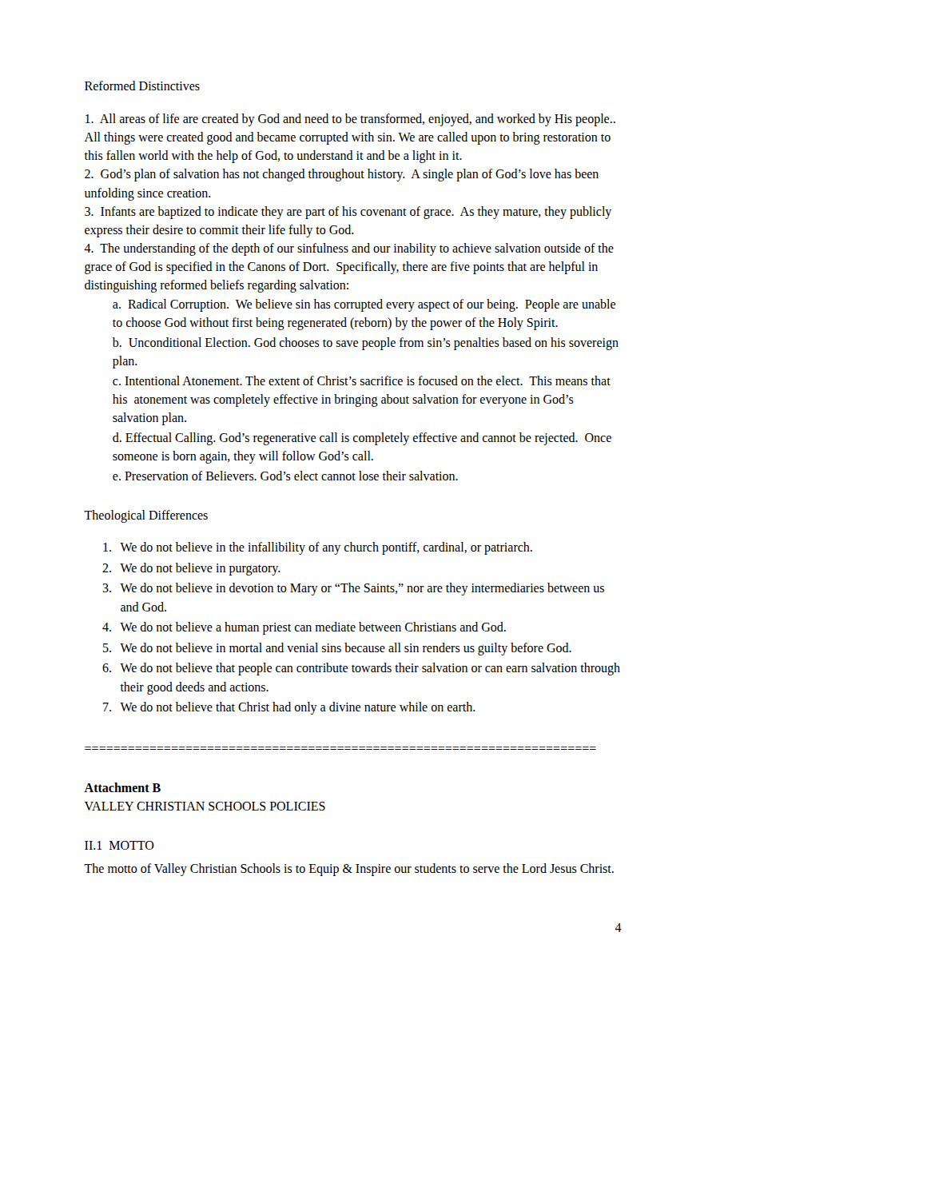Reformed Distinctives
1. All areas of life are created by God and need to be transformed, enjoyed, and worked by His people.. All things were created good and became corrupted with sin. We are called upon to bring restoration to this fallen world with the help of God, to understand it and be a light in it.
2. God’s plan of salvation has not changed throughout history. A single plan of God’s love has been unfolding since creation.
3. Infants are baptized to indicate they are part of his covenant of grace. As they mature, they publicly express their desire to commit their life fully to God.
4. The understanding of the depth of our sinfulness and our inability to achieve salvation outside of the grace of God is specified in the Canons of Dort. Specifically, there are five points that are helpful in distinguishing reformed beliefs regarding salvation:
a. Radical Corruption. We believe sin has corrupted every aspect of our being. People are unable to choose God without first being regenerated (reborn) by the power of the Holy Spirit.
b. Unconditional Election. God chooses to save people from sin’s penalties based on his sovereign plan.
c. Intentional Atonement. The extent of Christ’s sacrifice is focused on the elect. This means that his atonement was completely effective in bringing about salvation for everyone in God’s salvation plan.
d. Effectual Calling. God’s regenerative call is completely effective and cannot be rejected. Once someone is born again, they will follow God’s call.
e. Preservation of Believers. God’s elect cannot lose their salvation.
Theological Differences
We do not believe in the infallibility of any church pontiff, cardinal, or patriarch.
We do not believe in purgatory.
We do not believe in devotion to Mary or “The Saints,” nor are they intermediaries between us and God.
We do not believe a human priest can mediate between Christians and God.
We do not believe in mortal and venial sins because all sin renders us guilty before God.
We do not believe that people can contribute towards their salvation or can earn salvation through their good deeds and actions.
We do not believe that Christ had only a divine nature while on earth.
=======================================================================
Attachment B
VALLEY CHRISTIAN SCHOOLS POLICIES
II.1 MOTTO
The motto of Valley Christian Schools is to Equip & Inspire our students to serve the Lord Jesus Christ.
4